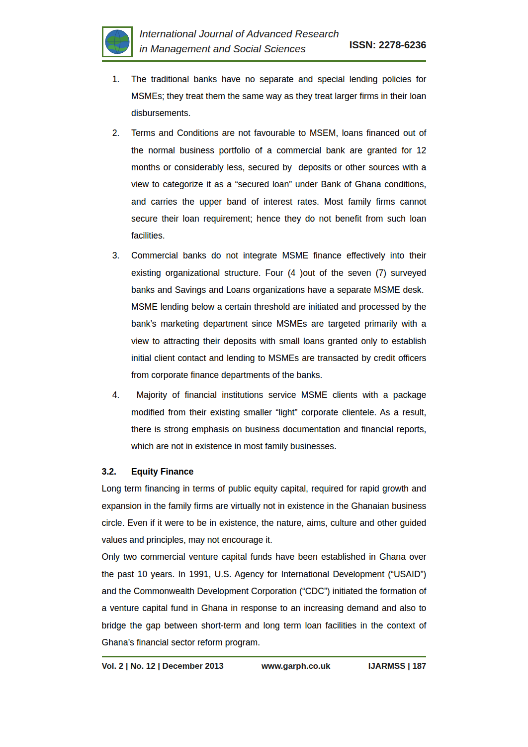International Journal of Advanced Research in Management and Social Sciences
ISSN: 2278-6236
The traditional banks have no separate and special lending policies for MSMEs; they treat them the same way as they treat larger firms in their loan disbursements.
Terms and Conditions are not favourable to MSEM, loans financed out of the normal business portfolio of a commercial bank are granted for 12 months or considerably less, secured by deposits or other sources with a view to categorize it as a “secured loan” under Bank of Ghana conditions, and carries the upper band of interest rates. Most family firms cannot secure their loan requirement; hence they do not benefit from such loan facilities.
Commercial banks do not integrate MSME finance effectively into their existing organizational structure. Four (4 )out of the seven (7) surveyed banks and Savings and Loans organizations have a separate MSME desk. MSME lending below a certain threshold are initiated and processed by the bank’s marketing department since MSMEs are targeted primarily with a view to attracting their deposits with small loans granted only to establish initial client contact and lending to MSMEs are transacted by credit officers from corporate finance departments of the banks.
Majority of financial institutions service MSME clients with a package modified from their existing smaller “light” corporate clientele. As a result, there is strong emphasis on business documentation and financial reports, which are not in existence in most family businesses.
3.2. Equity Finance
Long term financing in terms of public equity capital, required for rapid growth and expansion in the family firms are virtually not in existence in the Ghanaian business circle. Even if it were to be in existence, the nature, aims, culture and other guided values and principles, may not encourage it.
Only two commercial venture capital funds have been established in Ghana over the past 10 years. In 1991, U.S. Agency for International Development (“USAID”) and the Commonwealth Development Corporation (“CDC”) initiated the formation of a venture capital fund in Ghana in response to an increasing demand and also to bridge the gap between short-term and long term loan facilities in the context of Ghana’s financial sector reform program.
Vol. 2 | No. 12 | December 2013
www.garph.co.uk
IJARMSS | 187